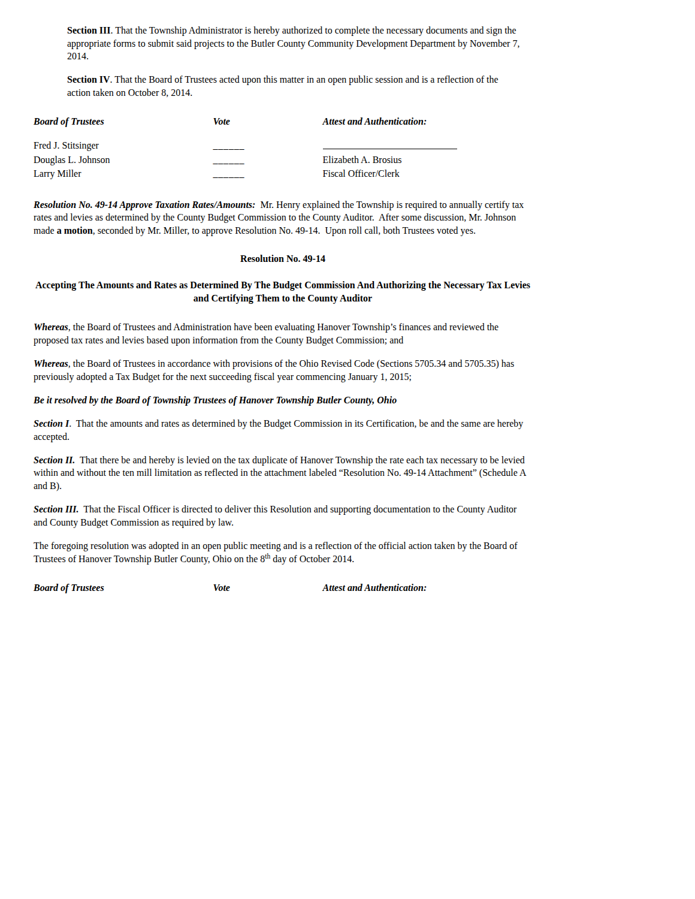Section III. That the Township Administrator is hereby authorized to complete the necessary documents and sign the appropriate forms to submit said projects to the Butler County Community Development Department by November 7, 2014.
Section IV. That the Board of Trustees acted upon this matter in an open public session and is a reflection of the action taken on October 8, 2014.
| Board of Trustees | Vote | Attest and Authentication: |
| --- | --- | --- |
| Fred J. Stitsinger | ______ | |
| Douglas L. Johnson | ______ | Elizabeth A. Brosius |
| Larry Miller | ______ | Fiscal Officer/Clerk |
Resolution No. 49-14 Approve Taxation Rates/Amounts: Mr. Henry explained the Township is required to annually certify tax rates and levies as determined by the County Budget Commission to the County Auditor. After some discussion, Mr. Johnson made a motion, seconded by Mr. Miller, to approve Resolution No. 49-14. Upon roll call, both Trustees voted yes.
Resolution No. 49-14
Accepting The Amounts and Rates as Determined By The Budget Commission And Authorizing the Necessary Tax Levies and Certifying Them to the County Auditor
Whereas, the Board of Trustees and Administration have been evaluating Hanover Township’s finances and reviewed the proposed tax rates and levies based upon information from the County Budget Commission; and
Whereas, the Board of Trustees in accordance with provisions of the Ohio Revised Code (Sections 5705.34 and 5705.35) has previously adopted a Tax Budget for the next succeeding fiscal year commencing January 1, 2015;
Be it resolved by the Board of Township Trustees of Hanover Township Butler County, Ohio
Section I. That the amounts and rates as determined by the Budget Commission in its Certification, be and the same are hereby accepted.
Section II. That there be and hereby is levied on the tax duplicate of Hanover Township the rate each tax necessary to be levied within and without the ten mill limitation as reflected in the attachment labeled “Resolution No. 49-14 Attachment” (Schedule A and B).
Section III. That the Fiscal Officer is directed to deliver this Resolution and supporting documentation to the County Auditor and County Budget Commission as required by law.
The foregoing resolution was adopted in an open public meeting and is a reflection of the official action taken by the Board of Trustees of Hanover Township Butler County, Ohio on the 8th day of October 2014.
| Board of Trustees | Vote | Attest and Authentication: |
| --- | --- | --- |